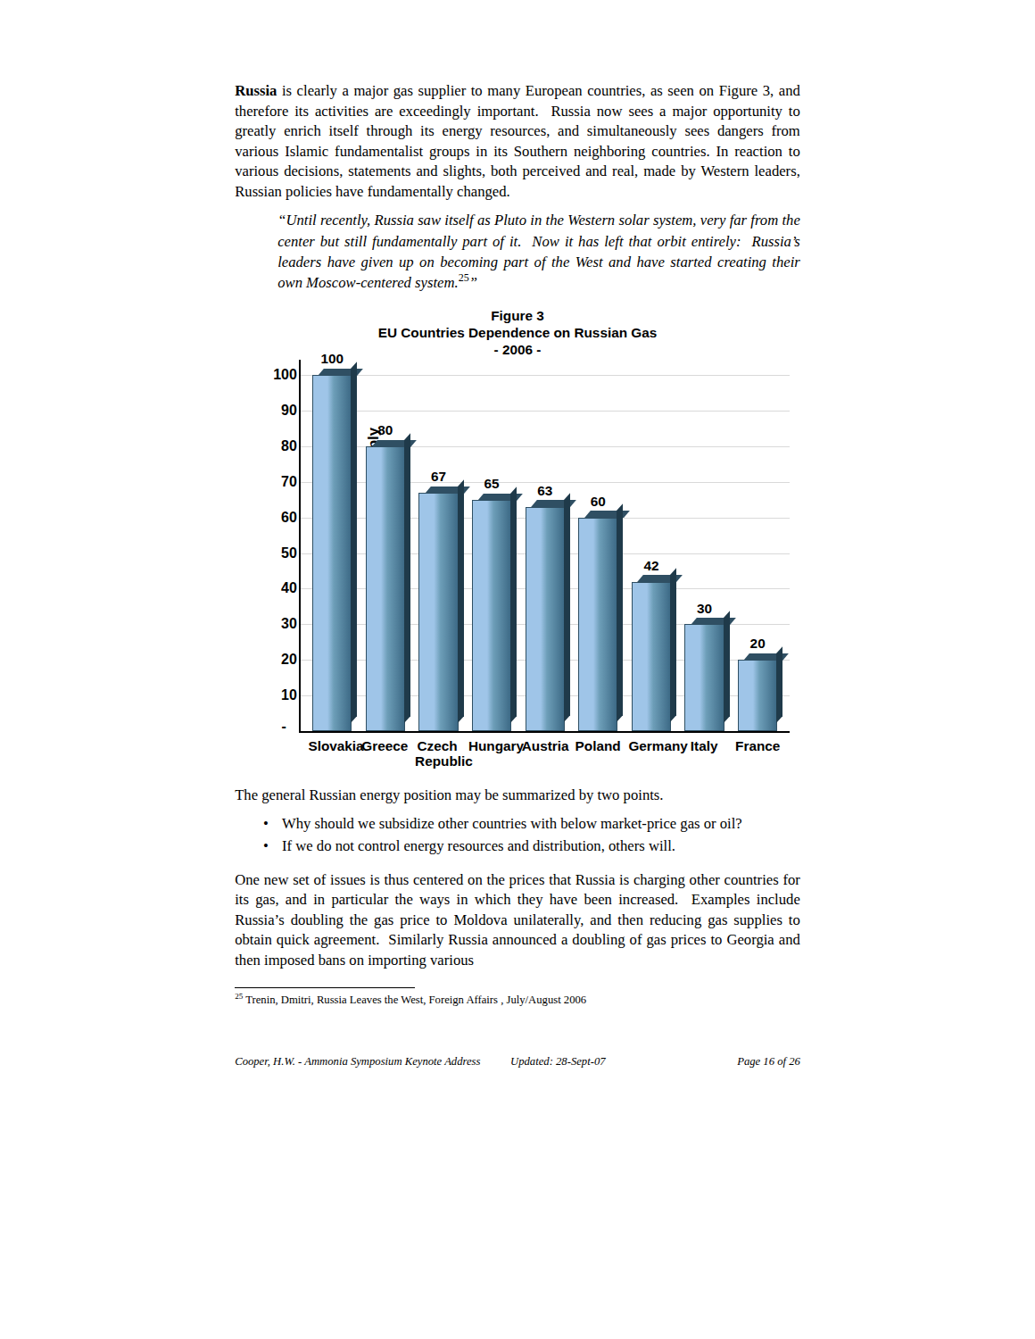Russia is clearly a major gas supplier to many European countries, as seen on Figure 3, and therefore its activities are exceedingly important. Russia now sees a major opportunity to greatly enrich itself through its energy resources, and simultaneously sees dangers from various Islamic fundamentalist groups in its Southern neighboring countries. In reaction to various decisions, statements and slights, both perceived and real, made by Western leaders, Russian policies have fundamentally changed.
“Until recently, Russia saw itself as Pluto in the Western solar system, very far from the center but still fundamentally part of it. Now it has left that orbit entirely: Russia’s leaders have given up on becoming part of the West and have started creating their own Moscow-centered system.25”
Figure 3
EU Countries Dependence on Russian Gas
- 2006 -
Percent of Country's Gas Suipply
100
90
80
70
60
50
40
30
20
10
-
100
80
67
65
63
60
42
30
20
Slovakia
Greece
Czech
Republic
Hungary
Austria
Poland
Germany
Italy
France
The general Russian energy position may be summarized by two points.
Why should we subsidize other countries with below market-price gas or oil?
If we do not control energy resources and distribution, others will.
One new set of issues is thus centered on the prices that Russia is charging other countries for its gas, and in particular the ways in which they have been increased. Examples include Russia’s doubling the gas price to Moldova unilaterally, and then reducing gas supplies to obtain quick agreement. Similarly Russia announced a doubling of gas prices to Georgia and then imposed bans on importing various
25 Trenin, Dmitri, Russia Leaves the West, Foreign Affairs , July/August 2006
Cooper, H.W. - Ammonia Symposium Keynote Address Updated: 28-Sept-07 Page 16 of 26